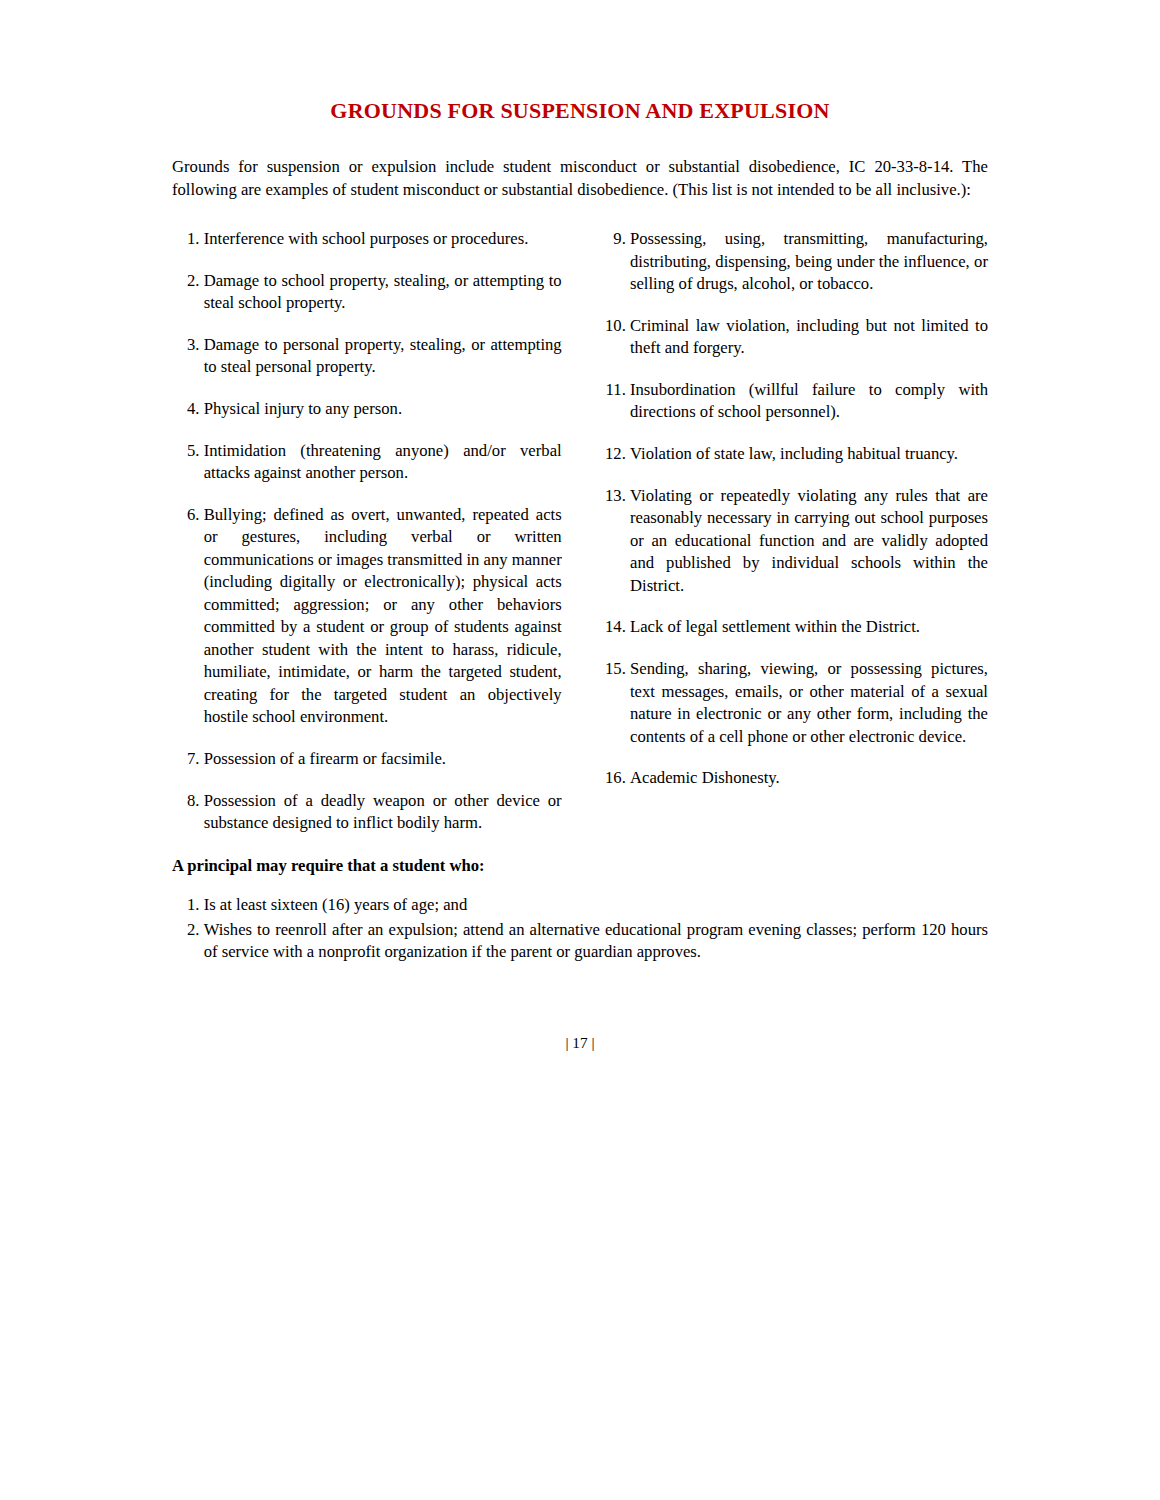GROUNDS FOR SUSPENSION AND EXPULSION
Grounds for suspension or expulsion include student misconduct or substantial disobedience, IC 20-33-8-14. The following are examples of student misconduct or substantial disobedience. (This list is not intended to be all inclusive.):
Interference with school purposes or procedures.
Damage to school property, stealing, or attempting to steal school property.
Damage to personal property, stealing, or attempting to steal personal property.
Physical injury to any person.
Intimidation (threatening anyone) and/or verbal attacks against another person.
Bullying; defined as overt, unwanted, repeated acts or gestures, including verbal or written communications or images transmitted in any manner (including digitally or electronically); physical acts committed; aggression; or any other behaviors committed by a student or group of students against another student with the intent to harass, ridicule, humiliate, intimidate, or harm the targeted student, creating for the targeted student an objectively hostile school environment.
Possession of a firearm or facsimile.
Possession of a deadly weapon or other device or substance designed to inflict bodily harm.
Possessing, using, transmitting, manufacturing, distributing, dispensing, being under the influence, or selling of drugs, alcohol, or tobacco.
Criminal law violation, including but not limited to theft and forgery.
Insubordination (willful failure to comply with directions of school personnel).
Violation of state law, including habitual truancy.
Violating or repeatedly violating any rules that are reasonably necessary in carrying out school purposes or an educational function and are validly adopted and published by individual schools within the District.
Lack of legal settlement within the District.
Sending, sharing, viewing, or possessing pictures, text messages, emails, or other material of a sexual nature in electronic or any other form, including the contents of a cell phone or other electronic device.
Academic Dishonesty.
A principal may require that a student who:
Is at least sixteen (16) years of age; and
Wishes to reenroll after an expulsion; attend an alternative educational program evening classes; perform 120 hours of service with a nonprofit organization if the parent or guardian approves.
| 17 |